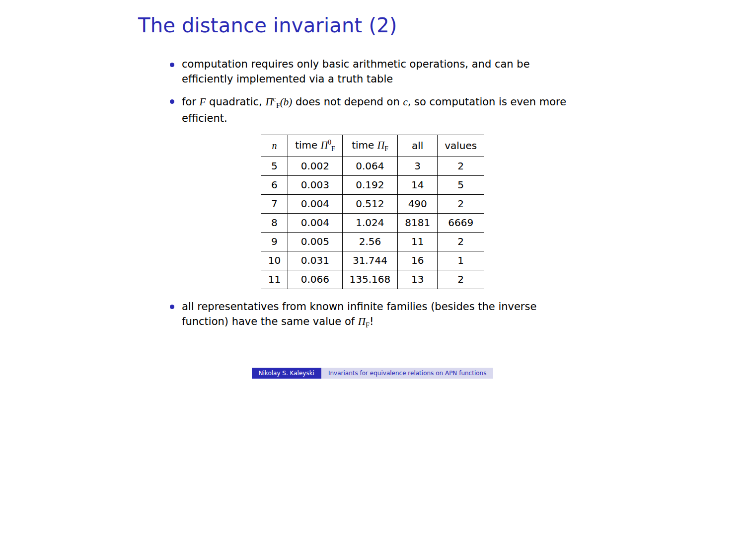The distance invariant (2)
computation requires only basic arithmetic operations, and can be efficiently implemented via a truth table
for F quadratic, ΠcF(b) does not depend on c, so computation is even more efficient.
| n | time Π 0 F | time Π F | all | values |
| --- | --- | --- | --- | --- |
| 5 | 0.002 | 0.064 | 3 | 2 |
| 6 | 0.003 | 0.192 | 14 | 5 |
| 7 | 0.004 | 0.512 | 490 | 2 |
| 8 | 0.004 | 1.024 | 8181 | 6669 |
| 9 | 0.005 | 2.56 | 11 | 2 |
| 10 | 0.031 | 31.744 | 16 | 1 |
| 11 | 0.066 | 135.168 | 13 | 2 |
all representatives from known infinite families (besides the inverse function) have the same value of ΠF!
Nikolay S. Kaleyski
Invariants for equivalence relations on APN functions